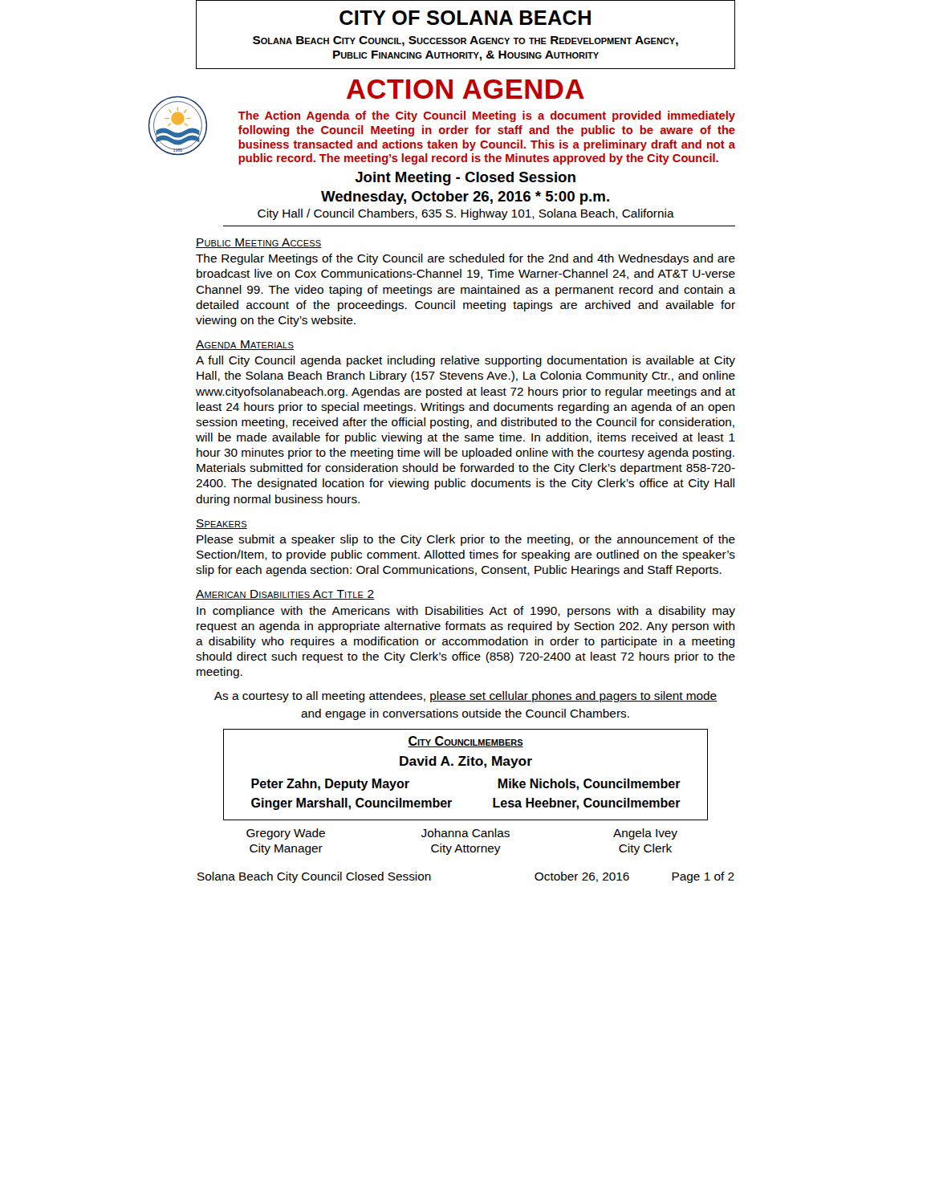CITY OF SOLANA BEACH
Solana Beach City Council, Successor Agency to the Redevelopment Agency,
Public Financing Authority, & Housing Authority
1986
ACTION AGENDA
The Action Agenda of the City Council Meeting is a document provided immediately following the Council Meeting in order for staff and the public to be aware of the business transacted and actions taken by Council. This is a preliminary draft and not a public record. The meeting’s legal record is the Minutes approved by the City Council.
Joint Meeting - Closed Session
Wednesday, October 26, 2016 * 5:00 p.m.
City Hall / Council Chambers, 635 S. Highway 101, Solana Beach, California
Public Meeting Access
The Regular Meetings of the City Council are scheduled for the 2nd and 4th Wednesdays and are broadcast live on Cox Communications-Channel 19, Time Warner-Channel 24, and AT&T U-verse Channel 99. The video taping of meetings are maintained as a permanent record and contain a detailed account of the proceedings. Council meeting tapings are archived and available for viewing on the City’s website.
Agenda Materials
A full City Council agenda packet including relative supporting documentation is available at City Hall, the Solana Beach Branch Library (157 Stevens Ave.), La Colonia Community Ctr., and online www.cityofsolanabeach.org. Agendas are posted at least 72 hours prior to regular meetings and at least 24 hours prior to special meetings. Writings and documents regarding an agenda of an open session meeting, received after the official posting, and distributed to the Council for consideration, will be made available for public viewing at the same time. In addition, items received at least 1 hour 30 minutes prior to the meeting time will be uploaded online with the courtesy agenda posting. Materials submitted for consideration should be forwarded to the City Clerk’s department 858-720-2400. The designated location for viewing public documents is the City Clerk’s office at City Hall during normal business hours.
Speakers
Please submit a speaker slip to the City Clerk prior to the meeting, or the announcement of the Section/Item, to provide public comment. Allotted times for speaking are outlined on the speaker’s slip for each agenda section: Oral Communications, Consent, Public Hearings and Staff Reports.
American Disabilities Act Title 2
In compliance with the Americans with Disabilities Act of 1990, persons with a disability may request an agenda in appropriate alternative formats as required by Section 202. Any person with a disability who requires a modification or accommodation in order to participate in a meeting should direct such request to the City Clerk’s office (858) 720-2400 at least 72 hours prior to the meeting.
As a courtesy to all meeting attendees, please set cellular phones and pagers to silent mode
and engage in conversations outside the Council Chambers.
City Councilmembers
David A. Zito, Mayor
| Peter Zahn, Deputy Mayor | Mike Nichols, Councilmember |
| Ginger Marshall, Councilmember | Lesa Heebner, Councilmember |
| Gregory Wade City Manager | Johanna Canlas City Attorney | Angela Ivey City Clerk |
| Solana Beach City Council Closed Session | October 26, 2016 | Page 1 of 2 |